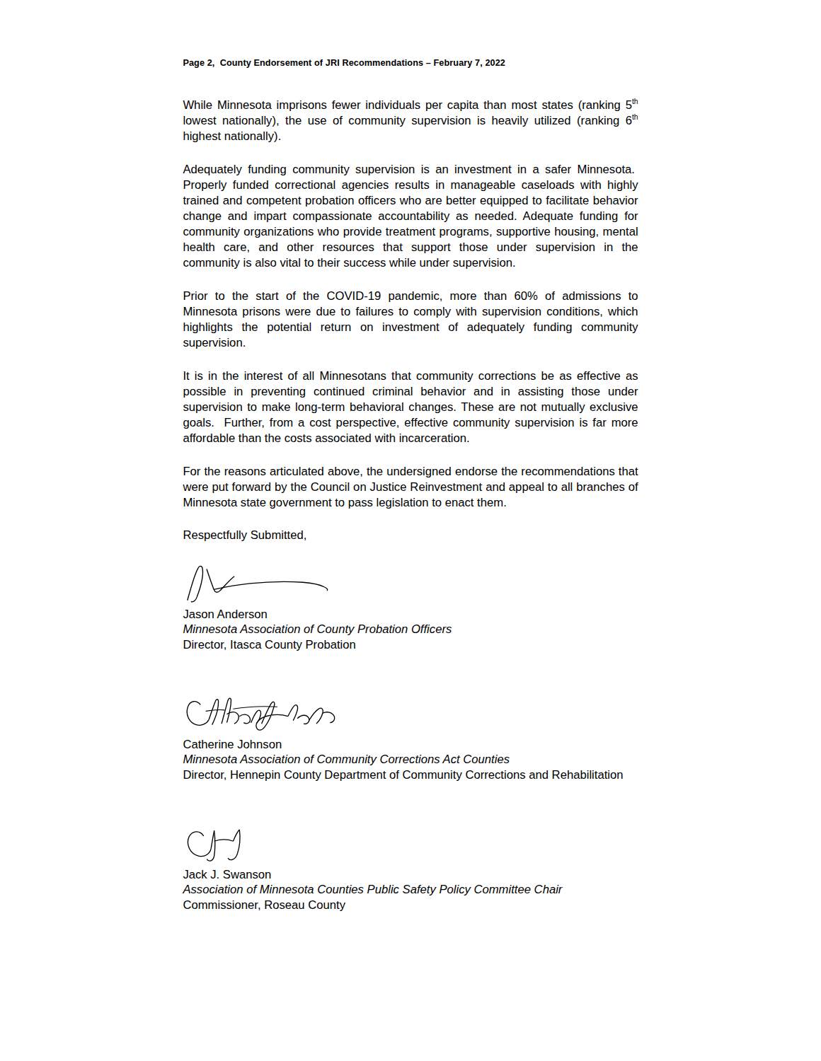Page 2, County Endorsement of JRI Recommendations – February 7, 2022
While Minnesota imprisons fewer individuals per capita than most states (ranking 5th lowest nationally), the use of community supervision is heavily utilized (ranking 6th highest nationally).
Adequately funding community supervision is an investment in a safer Minnesota. Properly funded correctional agencies results in manageable caseloads with highly trained and competent probation officers who are better equipped to facilitate behavior change and impart compassionate accountability as needed. Adequate funding for community organizations who provide treatment programs, supportive housing, mental health care, and other resources that support those under supervision in the community is also vital to their success while under supervision.
Prior to the start of the COVID-19 pandemic, more than 60% of admissions to Minnesota prisons were due to failures to comply with supervision conditions, which highlights the potential return on investment of adequately funding community supervision.
It is in the interest of all Minnesotans that community corrections be as effective as possible in preventing continued criminal behavior and in assisting those under supervision to make long-term behavioral changes. These are not mutually exclusive goals. Further, from a cost perspective, effective community supervision is far more affordable than the costs associated with incarceration.
For the reasons articulated above, the undersigned endorse the recommendations that were put forward by the Council on Justice Reinvestment and appeal to all branches of Minnesota state government to pass legislation to enact them.
Respectfully Submitted,
Jason Anderson
Minnesota Association of County Probation Officers
Director, Itasca County Probation
Catherine Johnson
Minnesota Association of Community Corrections Act Counties
Director, Hennepin County Department of Community Corrections and Rehabilitation
Jack J. Swanson
Association of Minnesota Counties Public Safety Policy Committee Chair
Commissioner, Roseau County